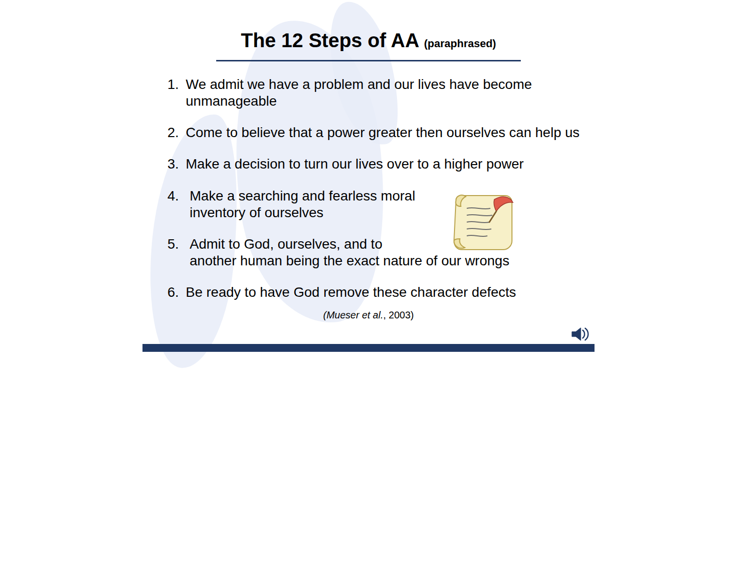The 12 Steps of AA (paraphrased)
We admit we have a problem and our lives have become unmanageable
Come to believe that a power greater then ourselves can help us
Make a decision to turn our lives over to a higher power
Make a searching and fearless moral inventory of ourselves
Admit to God, ourselves, and to
another human being the exact nature of our wrongs
Be ready to have God remove these character defects
(Mueser et al., 2003)
12